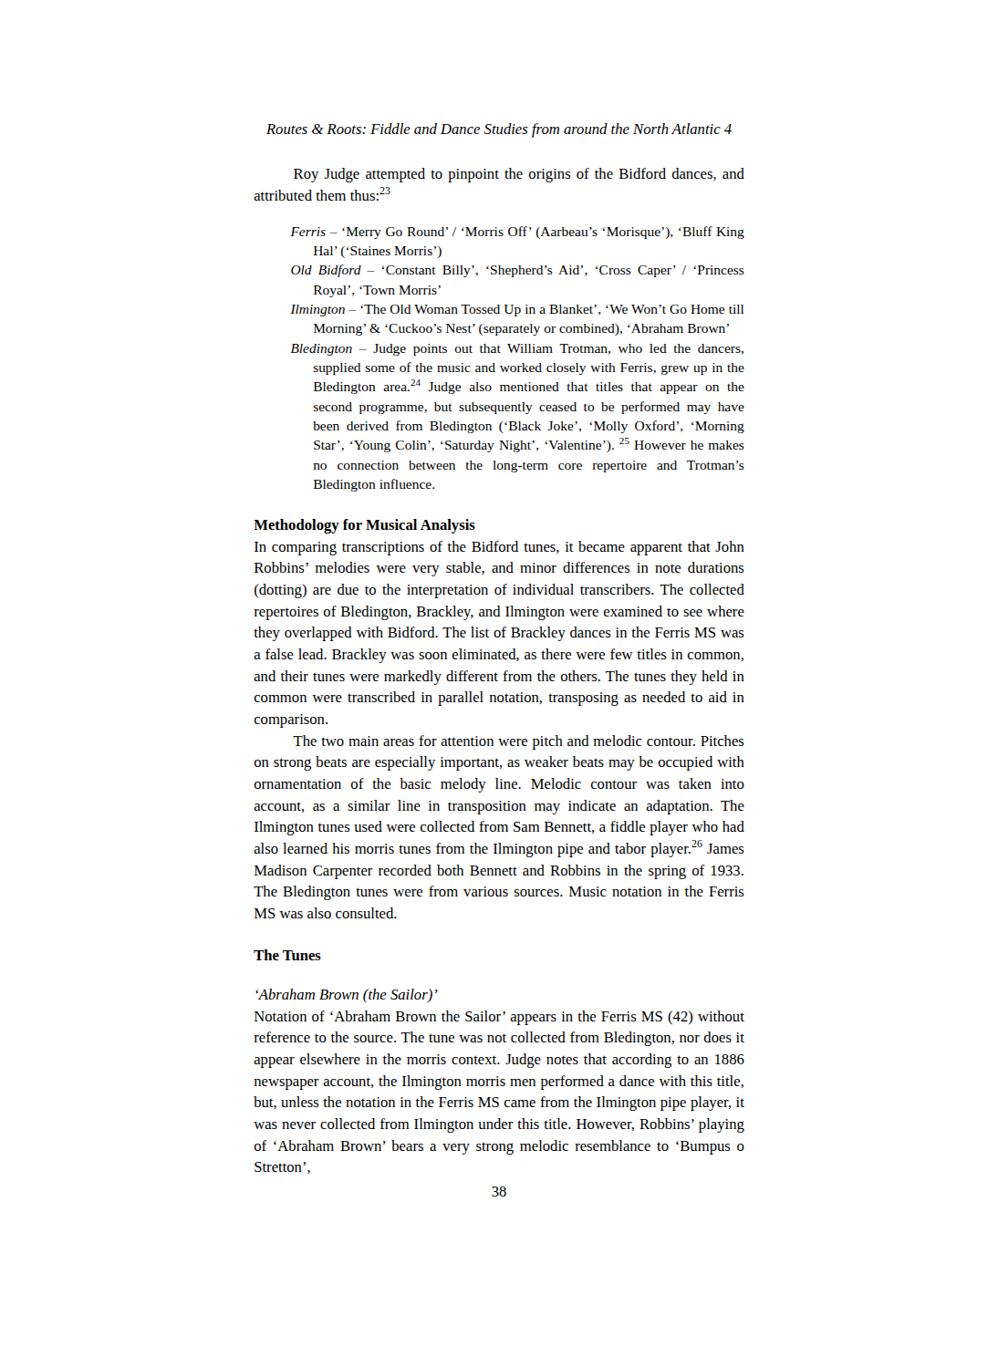Routes & Roots: Fiddle and Dance Studies from around the North Atlantic 4
Roy Judge attempted to pinpoint the origins of the Bidford dances, and attributed them thus:23
Ferris – ‘Merry Go Round’ / ‘Morris Off’ (Aarbeau’s ‘Morisque’), ‘Bluff King Hal’ (‘Staines Morris’)
Old Bidford – ‘Constant Billy’, ‘Shepherd’s Aid’, ‘Cross Caper’ / ‘Princess Royal’, ‘Town Morris’
Ilmington – ‘The Old Woman Tossed Up in a Blanket’, ‘We Won’t Go Home till Morning’ & ‘Cuckoo’s Nest’ (separately or combined), ‘Abraham Brown’
Bledington – Judge points out that William Trotman, who led the dancers, supplied some of the music and worked closely with Ferris, grew up in the Bledington area.24 Judge also mentioned that titles that appear on the second programme, but subsequently ceased to be performed may have been derived from Bledington (‘Black Joke’, ‘Molly Oxford’, ‘Morning Star’, ‘Young Colin’, ‘Saturday Night’, ‘Valentine’). 25 However he makes no connection between the long-term core repertoire and Trotman’s Bledington influence.
Methodology for Musical Analysis
In comparing transcriptions of the Bidford tunes, it became apparent that John Robbins’ melodies were very stable, and minor differences in note durations (dotting) are due to the interpretation of individual transcribers. The collected repertoires of Bledington, Brackley, and Ilmington were examined to see where they overlapped with Bidford. The list of Brackley dances in the Ferris MS was a false lead. Brackley was soon eliminated, as there were few titles in common, and their tunes were markedly different from the others. The tunes they held in common were transcribed in parallel notation, transposing as needed to aid in comparison.
The two main areas for attention were pitch and melodic contour. Pitches on strong beats are especially important, as weaker beats may be occupied with ornamentation of the basic melody line. Melodic contour was taken into account, as a similar line in transposition may indicate an adaptation. The Ilmington tunes used were collected from Sam Bennett, a fiddle player who had also learned his morris tunes from the Ilmington pipe and tabor player.26 James Madison Carpenter recorded both Bennett and Robbins in the spring of 1933. The Bledington tunes were from various sources. Music notation in the Ferris MS was also consulted.
The Tunes
‘Abraham Brown (the Sailor)’
Notation of ‘Abraham Brown the Sailor’ appears in the Ferris MS (42) without reference to the source. The tune was not collected from Bledington, nor does it appear elsewhere in the morris context. Judge notes that according to an 1886 newspaper account, the Ilmington morris men performed a dance with this title, but, unless the notation in the Ferris MS came from the Ilmington pipe player, it was never collected from Ilmington under this title. However, Robbins’ playing of ‘Abraham Brown’ bears a very strong melodic resemblance to ‘Bumpus o Stretton’,
38